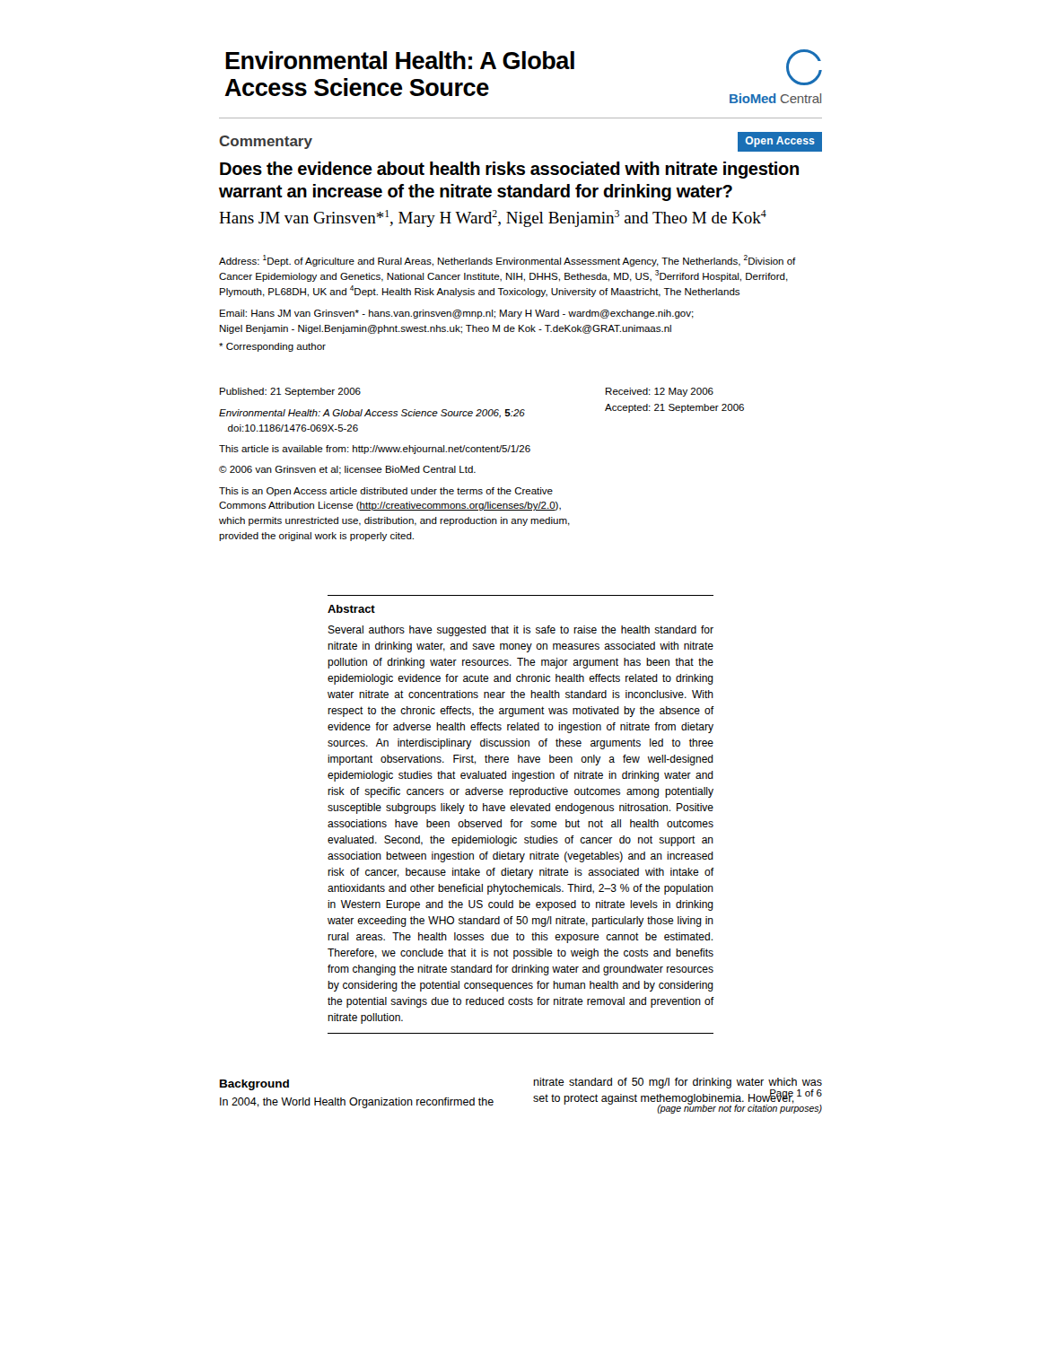Environmental Health: A Global
Access Science Source
BioMed Central
Commentary
Open Access
Does the evidence about health risks associated with nitrate ingestion warrant an increase of the nitrate standard for drinking water?
Hans JM van Grinsven*1, Mary H Ward2, Nigel Benjamin3 and Theo M de Kok4
Address: 1Dept. of Agriculture and Rural Areas, Netherlands Environmental Assessment Agency, The Netherlands, 2Division of Cancer Epidemiology and Genetics, National Cancer Institute, NIH, DHHS, Bethesda, MD, US, 3Derriford Hospital, Derriford, Plymouth, PL68DH, UK and 4Dept. Health Risk Analysis and Toxicology, University of Maastricht, The Netherlands
Email: Hans JM van Grinsven* - hans.van.grinsven@mnp.nl; Mary H Ward - wardm@exchange.nih.gov;
Nigel Benjamin - Nigel.Benjamin@phnt.swest.nhs.uk; Theo M de Kok - T.deKok@GRAT.unimaas.nl
* Corresponding author
Published: 21 September 2006
Environmental Health: A Global Access Science Source 2006, 5:26 doi:10.1186/1476-069X-5-26
This article is available from: http://www.ehjournal.net/content/5/1/26
© 2006 van Grinsven et al; licensee BioMed Central Ltd.
This is an Open Access article distributed under the terms of the Creative Commons Attribution License (http://creativecommons.org/licenses/by/2.0), which permits unrestricted use, distribution, and reproduction in any medium, provided the original work is properly cited.
Received: 12 May 2006
Accepted: 21 September 2006
Abstract
Several authors have suggested that it is safe to raise the health standard for nitrate in drinking water, and save money on measures associated with nitrate pollution of drinking water resources. The major argument has been that the epidemiologic evidence for acute and chronic health effects related to drinking water nitrate at concentrations near the health standard is inconclusive. With respect to the chronic effects, the argument was motivated by the absence of evidence for adverse health effects related to ingestion of nitrate from dietary sources. An interdisciplinary discussion of these arguments led to three important observations. First, there have been only a few well-designed epidemiologic studies that evaluated ingestion of nitrate in drinking water and risk of specific cancers or adverse reproductive outcomes among potentially susceptible subgroups likely to have elevated endogenous nitrosation. Positive associations have been observed for some but not all health outcomes evaluated. Second, the epidemiologic studies of cancer do not support an association between ingestion of dietary nitrate (vegetables) and an increased risk of cancer, because intake of dietary nitrate is associated with intake of antioxidants and other beneficial phytochemicals. Third, 2–3 % of the population in Western Europe and the US could be exposed to nitrate levels in drinking water exceeding the WHO standard of 50 mg/l nitrate, particularly those living in rural areas. The health losses due to this exposure cannot be estimated. Therefore, we conclude that it is not possible to weigh the costs and benefits from changing the nitrate standard for drinking water and groundwater resources by considering the potential consequences for human health and by considering the potential savings due to reduced costs for nitrate removal and prevention of nitrate pollution.
Background
In 2004, the World Health Organization reconfirmed the
nitrate standard of 50 mg/l for drinking water which was set to protect against methemoglobinemia. However,
Page 1 of 6
(page number not for citation purposes)